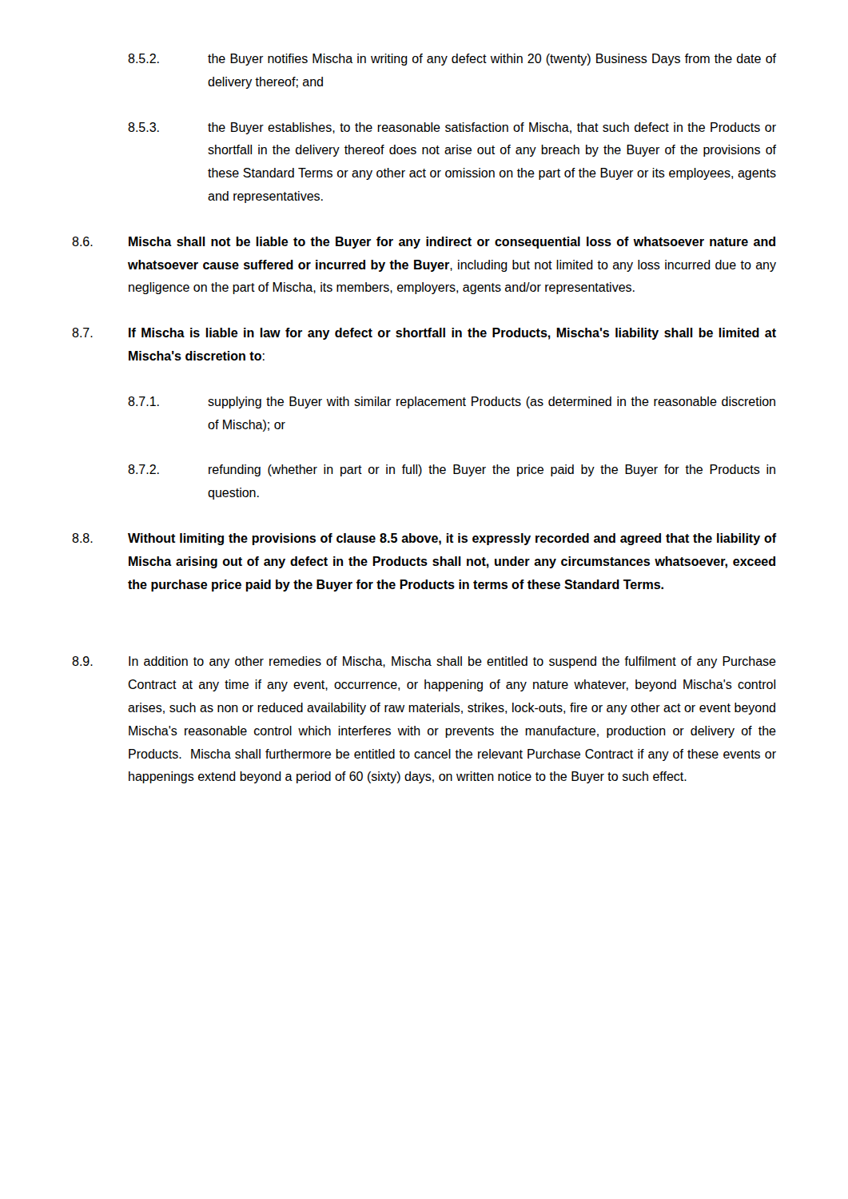8.5.2.
the Buyer notifies Mischa in writing of any defect within 20 (twenty) Business Days from the date of delivery thereof; and
8.5.3.
the Buyer establishes, to the reasonable satisfaction of Mischa, that such defect in the Products or shortfall in the delivery thereof does not arise out of any breach by the Buyer of the provisions of these Standard Terms or any other act or omission on the part of the Buyer or its employees, agents and representatives.
8.6.
Mischa shall not be liable to the Buyer for any indirect or consequential loss of whatsoever nature and whatsoever cause suffered or incurred by the Buyer, including but not limited to any loss incurred due to any negligence on the part of Mischa, its members, employers, agents and/or representatives.
8.7.
If Mischa is liable in law for any defect or shortfall in the Products, Mischa's liability shall be limited at Mischa's discretion to:
8.7.1.
supplying the Buyer with similar replacement Products (as determined in the reasonable discretion of Mischa); or
8.7.2.
refunding (whether in part or in full) the Buyer the price paid by the Buyer for the Products in question.
8.8.
Without limiting the provisions of clause 8.5 above, it is expressly recorded and agreed that the liability of Mischa arising out of any defect in the Products shall not, under any circumstances whatsoever, exceed the purchase price paid by the Buyer for the Products in terms of these Standard Terms.
8.9.
In addition to any other remedies of Mischa, Mischa shall be entitled to suspend the fulfilment of any Purchase Contract at any time if any event, occurrence, or happening of any nature whatever, beyond Mischa's control arises, such as non or reduced availability of raw materials, strikes, lock-outs, fire or any other act or event beyond Mischa's reasonable control which interferes with or prevents the manufacture, production or delivery of the Products. Mischa shall furthermore be entitled to cancel the relevant Purchase Contract if any of these events or happenings extend beyond a period of 60 (sixty) days, on written notice to the Buyer to such effect.